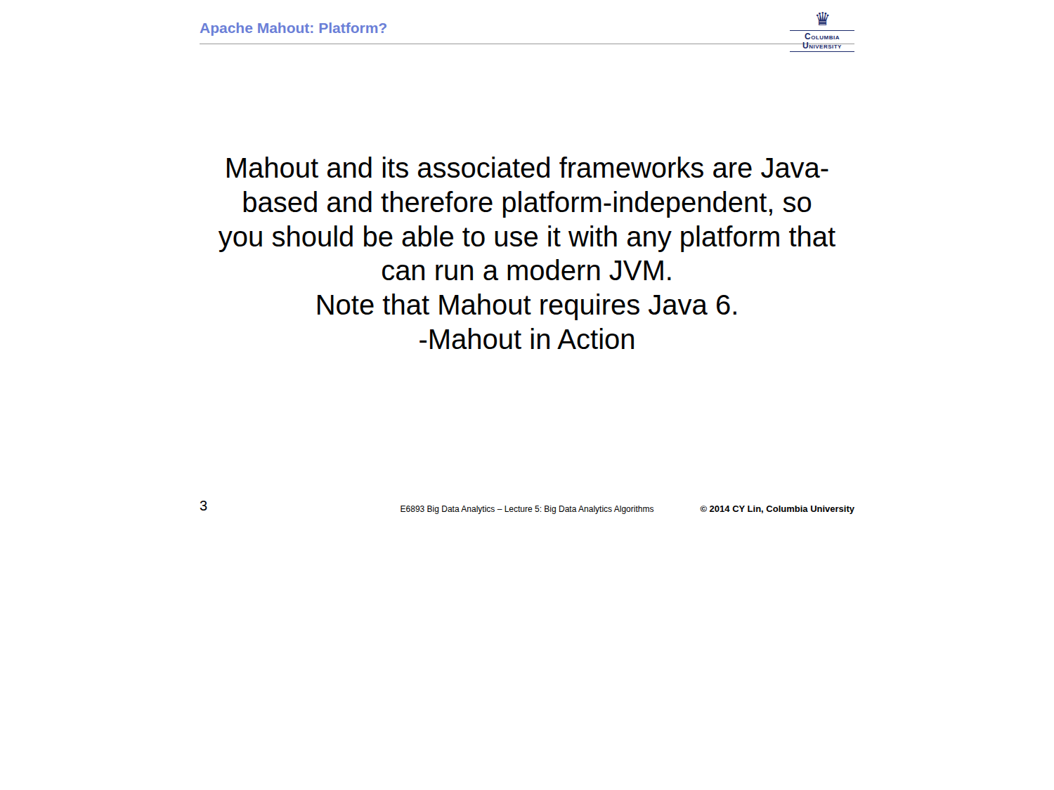Apache Mahout: Platform?
♛
Columbia
University
Mahout and its associated frameworks are Java-based and therefore platform-independent, so you should be able to use it with any platform that can run a modern JVM.
Note that Mahout requires Java 6.
-Mahout in Action
3
E6893 Big Data Analytics – Lecture 5: Big Data Analytics Algorithms
© 2014 CY Lin, Columbia University